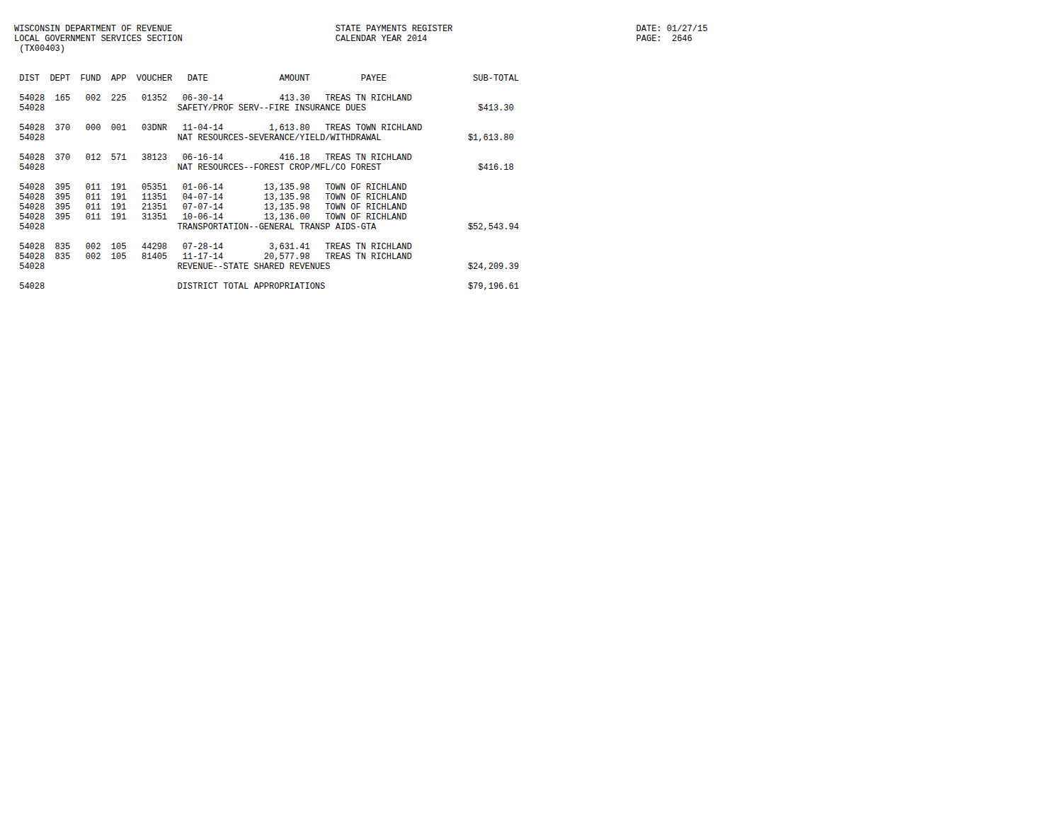WISCONSIN DEPARTMENT OF REVENUE STATE PAYMENTS REGISTER DATE: 01/27/15 LOCAL GOVERNMENT SERVICES SECTION CALENDAR YEAR 2014 PAGE: 2646 (TX00403) DIST DEPT FUND APP VOUCHER DATE AMOUNT PAYEE SUB-TOTAL 54028 165 002 225 01352 06-30-14 413.30 TREAS TN RICHLAND 54028 SAFETY/PROF SERV--FIRE INSURANCE DUES $413.30 54028 370 000 001 03DNR 11-04-14 1,613.80 TREAS TOWN RICHLAND 54028 NAT RESOURCES-SEVERANCE/YIELD/WITHDRAWAL $1,613.80 54028 370 012 571 38123 06-16-14 416.18 TREAS TN RICHLAND 54028 NAT RESOURCES--FOREST CROP/MFL/CO FOREST $416.18 54028 395 011 191 05351 01-06-14 13,135.98 TOWN OF RICHLAND 54028 395 011 191 11351 04-07-14 13,135.98 TOWN OF RICHLAND 54028 395 011 191 21351 07-07-14 13,135.98 TOWN OF RICHLAND 54028 395 011 191 31351 10-06-14 13,136.00 TOWN OF RICHLAND 54028 TRANSPORTATION--GENERAL TRANSP AIDS-GTA $52,543.94 54028 835 002 105 44298 07-28-14 3,631.41 TREAS TN RICHLAND 54028 835 002 105 81405 11-17-14 20,577.98 TREAS TN RICHLAND 54028 REVENUE--STATE SHARED REVENUES $24,209.39 54028 DISTRICT TOTAL APPROPRIATIONS $79,196.61